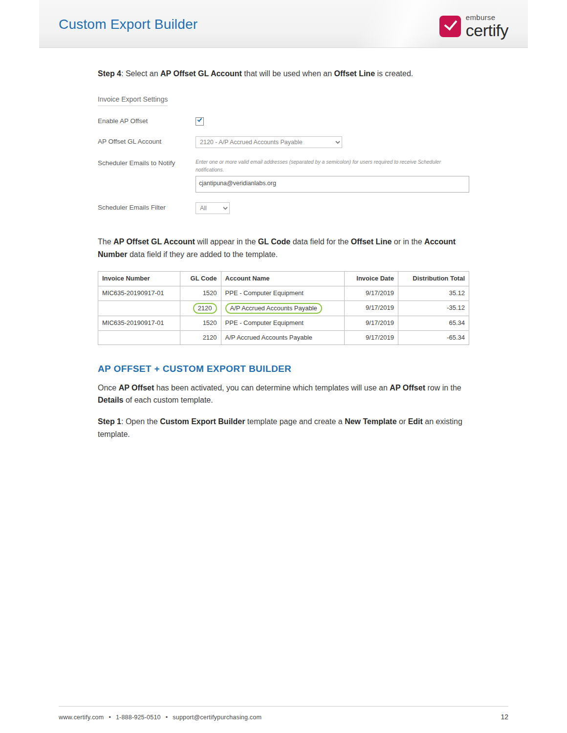Custom Export Builder
emburse certify
Step 4: Select an AP Offset GL Account that will be used when an Offset Line is created.
Invoice Export Settings
| Enable AP Offset | |
| AP Offset GL Account | 2120 - A/P Accrued Accounts Payable |
| Scheduler Emails to Notify | Enter one or more valid email addresses (separated by a semicolon) for users required to receive Scheduler notifications. cjantipuna@veridianlabs.org |
| Scheduler Emails Filter | All |
The AP Offset GL Account will appear in the GL Code data field for the Offset Line or in the Account Number data field if they are added to the template.
| Invoice Number | GL Code | Account Name | Invoice Date | Distribution Total |
| --- | --- | --- | --- | --- |
| MIC635-20190917-01 | 1520 | PPE - Computer Equipment | 9/17/2019 | 35.12 |
| | 2120 | A/P Accrued Accounts Payable | 9/17/2019 | -35.12 |
| MIC635-20190917-01 | 1520 | PPE - Computer Equipment | 9/17/2019 | 65.34 |
| | 2120 | A/P Accrued Accounts Payable | 9/17/2019 | -65.34 |
AP OFFSET + CUSTOM EXPORT BUILDER
Once AP Offset has been activated, you can determine which templates will use an AP Offset row in the Details of each custom template.
Step 1: Open the Custom Export Builder template page and create a New Template or Edit an existing template.
www.certify.com•1-888-925-0510•support@certifypurchasing.com
12